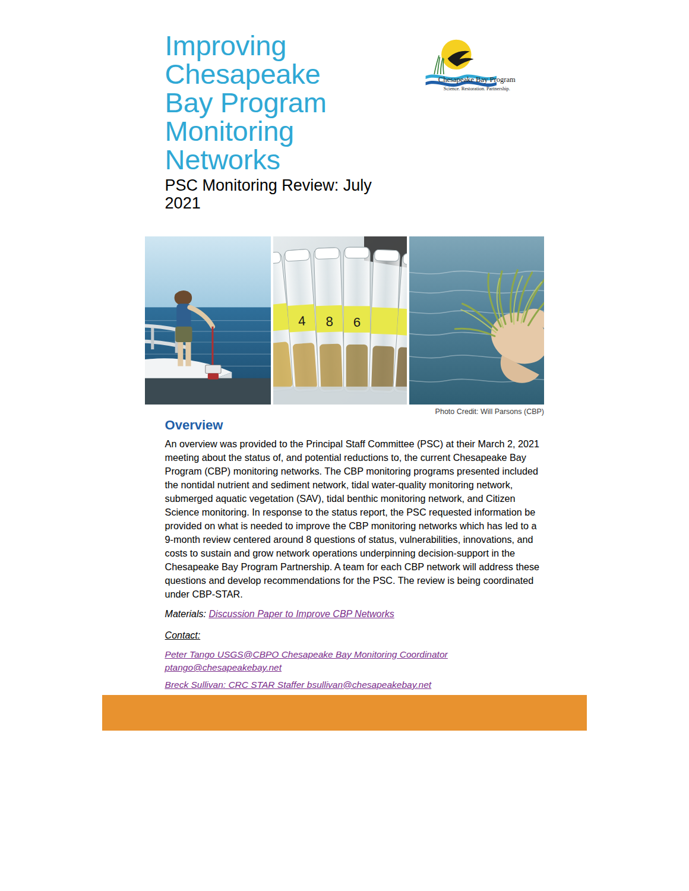Improving Chesapeake
Bay Program Monitoring
Networks
PSC Monitoring Review: July 2021
Chesapeake Bay Program Science. Restoration. Partnership.
4 8 6
Photo Credit: Will Parsons (CBP)
Overview
An overview was provided to the Principal Staff Committee (PSC) at their March 2, 2021 meeting about the status of, and potential reductions to, the current Chesapeake Bay Program (CBP) monitoring networks. The CBP monitoring programs presented included the nontidal nutrient and sediment network, tidal water-quality monitoring network, submerged aquatic vegetation (SAV), tidal benthic monitoring network, and Citizen Science monitoring. In response to the status report, the PSC requested information be provided on what is needed to improve the CBP monitoring networks which has led to a 9-month review centered around 8 questions of status, vulnerabilities, innovations, and costs to sustain and grow network operations underpinning decision-support in the Chesapeake Bay Program Partnership. A team for each CBP network will address these questions and develop recommendations for the PSC. The review is being coordinated under CBP-STAR.
Materials: Discussion Paper to Improve CBP Networks
Contact:
Peter Tango USGS@CBPO Chesapeake Bay Monitoring Coordinator ptango@chesapeakebay.net
Breck Sullivan: CRC STAR Staffer bsullivan@chesapeakebay.net